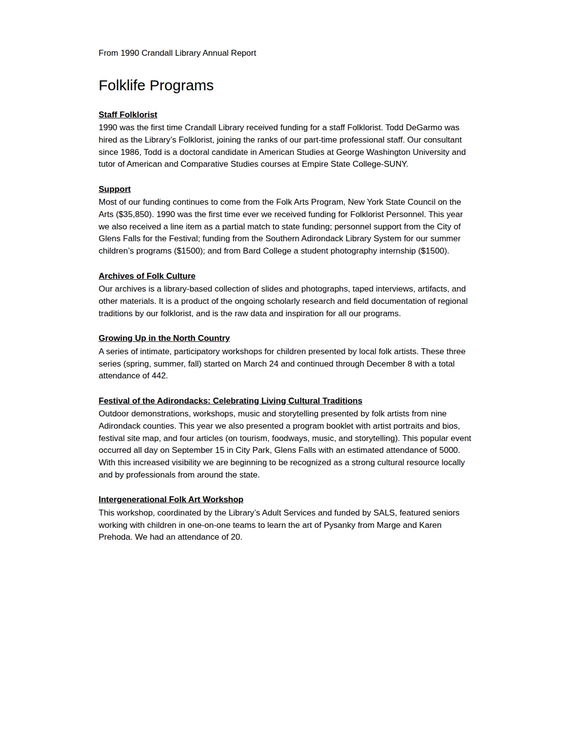From 1990 Crandall Library Annual Report
Folklife Programs
Staff Folklorist
1990 was the first time Crandall Library received funding for a staff Folklorist. Todd DeGarmo was hired as the Library’s Folklorist, joining the ranks of our part-time professional staff. Our consultant since 1986, Todd is a doctoral candidate in American Studies at George Washington University and tutor of American and Comparative Studies courses at Empire State College-SUNY.
Support
Most of our funding continues to come from the Folk Arts Program, New York State Council on the Arts ($35,850). 1990 was the first time ever we received funding for Folklorist Personnel. This year we also received a line item as a partial match to state funding; personnel support from the City of Glens Falls for the Festival; funding from the Southern Adirondack Library System for our summer children’s programs ($1500); and from Bard College a student photography internship ($1500).
Archives of Folk Culture
Our archives is a library-based collection of slides and photographs, taped interviews, artifacts, and other materials. It is a product of the ongoing scholarly research and field documentation of regional traditions by our folklorist, and is the raw data and inspiration for all our programs.
Growing Up in the North Country
A series of intimate, participatory workshops for children presented by local folk artists. These three series (spring, summer, fall) started on March 24 and continued through December 8 with a total attendance of 442.
Festival of the Adirondacks: Celebrating Living Cultural Traditions
Outdoor demonstrations, workshops, music and storytelling presented by folk artists from nine Adirondack counties. This year we also presented a program booklet with artist portraits and bios, festival site map, and four articles (on tourism, foodways, music, and storytelling). This popular event occurred all day on September 15 in City Park, Glens Falls with an estimated attendance of 5000. With this increased visibility we are beginning to be recognized as a strong cultural resource locally and by professionals from around the state.
Intergenerational Folk Art Workshop
This workshop, coordinated by the Library’s Adult Services and funded by SALS, featured seniors working with children in one-on-one teams to learn the art of Pysanky from Marge and Karen Prehoda. We had an attendance of 20.